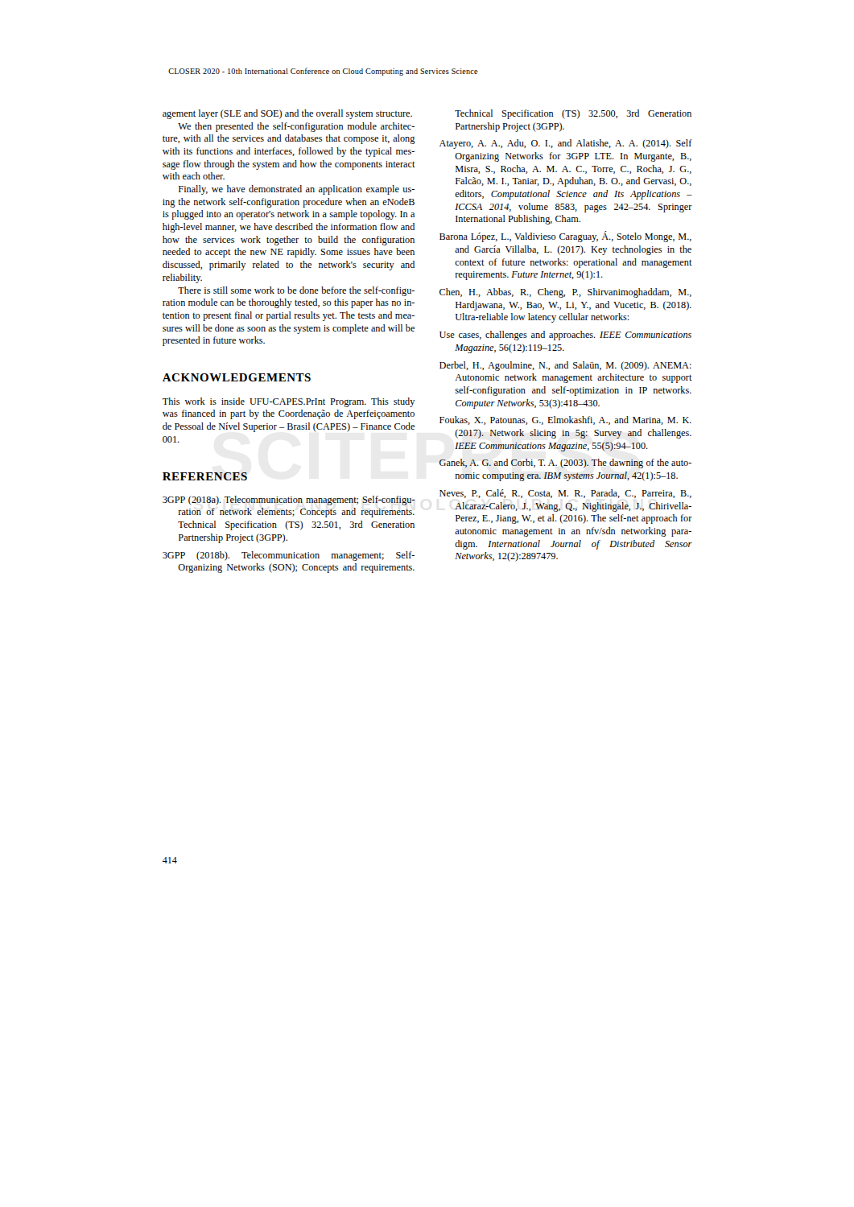CLOSER 2020 - 10th International Conference on Cloud Computing and Services Science
SCITEPRESS
SCIENCE AND TECHNOLOGY PUBLICATIONS
agement layer (SLE and SOE) and the overall system structure.
We then presented the self-configuration module architecture, with all the services and databases that compose it, along with its functions and interfaces, followed by the typical message flow through the system and how the components interact with each other.
Finally, we have demonstrated an application example using the network self-configuration procedure when an eNodeB is plugged into an operator's network in a sample topology. In a high-level manner, we have described the information flow and how the services work together to build the configuration needed to accept the new NE rapidly. Some issues have been discussed, primarily related to the network's security and reliability.
There is still some work to be done before the self-configuration module can be thoroughly tested, so this paper has no intention to present final or partial results yet. The tests and measures will be done as soon as the system is complete and will be presented in future works.
ACKNOWLEDGEMENTS
This work is inside UFU-CAPES.PrInt Program. This study was financed in part by the Coordenação de Aperfeiçoamento de Pessoal de Nível Superior – Brasil (CAPES) – Finance Code 001.
REFERENCES
3GPP (2018a). Telecommunication management; Self-configuration of network elements; Concepts and requirements. Technical Specification (TS) 32.501, 3rd Generation Partnership Project (3GPP).
3GPP (2018b). Telecommunication management; Self-Organizing Networks (SON); Concepts and requirements. Technical Specification (TS) 32.500, 3rd Generation Partnership Project (3GPP).
Atayero, A. A., Adu, O. I., and Alatishe, A. A. (2014). Self Organizing Networks for 3GPP LTE. In Murgante, B., Misra, S., Rocha, A. M. A. C., Torre, C., Rocha, J. G., Falcão, M. I., Taniar, D., Apduhan, B. O., and Gervasi, O., editors, Computational Science and Its Applications – ICCSA 2014, volume 8583, pages 242–254. Springer International Publishing, Cham.
Barona López, L., Valdivieso Caraguay, Á., Sotelo Monge, M., and García Villalba, L. (2017). Key technologies in the context of future networks: operational and management requirements. Future Internet, 9(1):1.
Chen, H., Abbas, R., Cheng, P., Shirvanimoghaddam, M., Hardjawana, W., Bao, W., Li, Y., and Vucetic, B. (2018). Ultra-reliable low latency cellular networks:
Use cases, challenges and approaches. IEEE Communications Magazine, 56(12):119–125.
Derbel, H., Agoulmine, N., and Salaün, M. (2009). ANEMA: Autonomic network management architecture to support self-configuration and self-optimization in IP networks. Computer Networks, 53(3):418–430.
Foukas, X., Patounas, G., Elmokashfi, A., and Marina, M. K. (2017). Network slicing in 5g: Survey and challenges. IEEE Communications Magazine, 55(5):94–100.
Ganek, A. G. and Corbi, T. A. (2003). The dawning of the autonomic computing era. IBM systems Journal, 42(1):5–18.
Neves, P., Calé, R., Costa, M. R., Parada, C., Parreira, B., Alcaraz-Calero, J., Wang, Q., Nightingale, J., Chirivella-Perez, E., Jiang, W., et al. (2016). The self-net approach for autonomic management in an nfv/sdn networking paradigm. International Journal of Distributed Sensor Networks, 12(2):2897479.
414